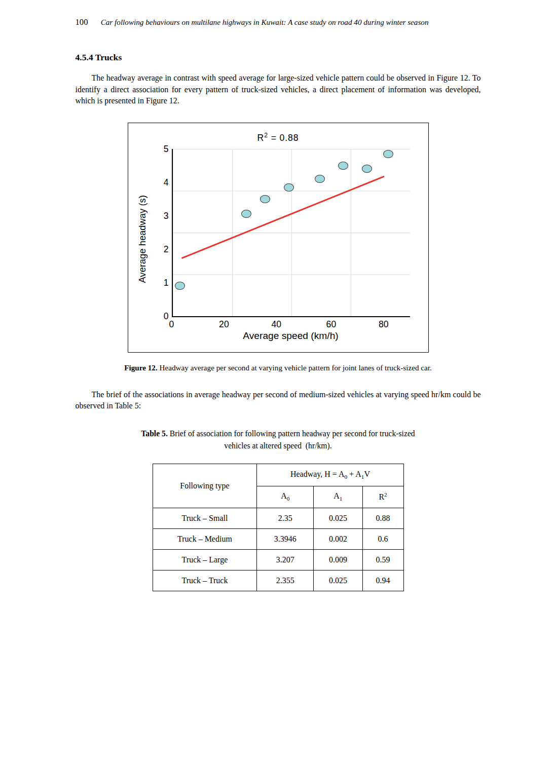100 Car following behaviours on multilane highways in Kuwait: A case study on road 40 during winter season
4.5.4 Trucks
The headway average in contrast with speed average for large-sized vehicle pattern could be observed in Figure 12. To identify a direct association for every pattern of truck-sized vehicles, a direct placement of information was developed, which is presented in Figure 12.
R2 = 0.88
Average headway (s)
0 1 2 3 4 5
0 20 40 60 80
Average speed (km/h)
Figure 12. Headway average per second at varying vehicle pattern for joint lanes of truck-sized car.
The brief of the associations in average headway per second of medium-sized vehicles at varying speed hr/km could be observed in Table 5:
Table 5. Brief of association for following pattern headway per second for truck-sized
vehicles at altered speed (hr/km).
| Following type | Headway, H = A 0 + A 1 V |
| A 0 | A 1 | R 2 |
| Truck – Small | 2.35 | 0.025 | 0.88 |
| Truck – Medium | 3.3946 | 0.002 | 0.6 |
| Truck – Large | 3.207 | 0.009 | 0.59 |
| Truck – Truck | 2.355 | 0.025 | 0.94 |